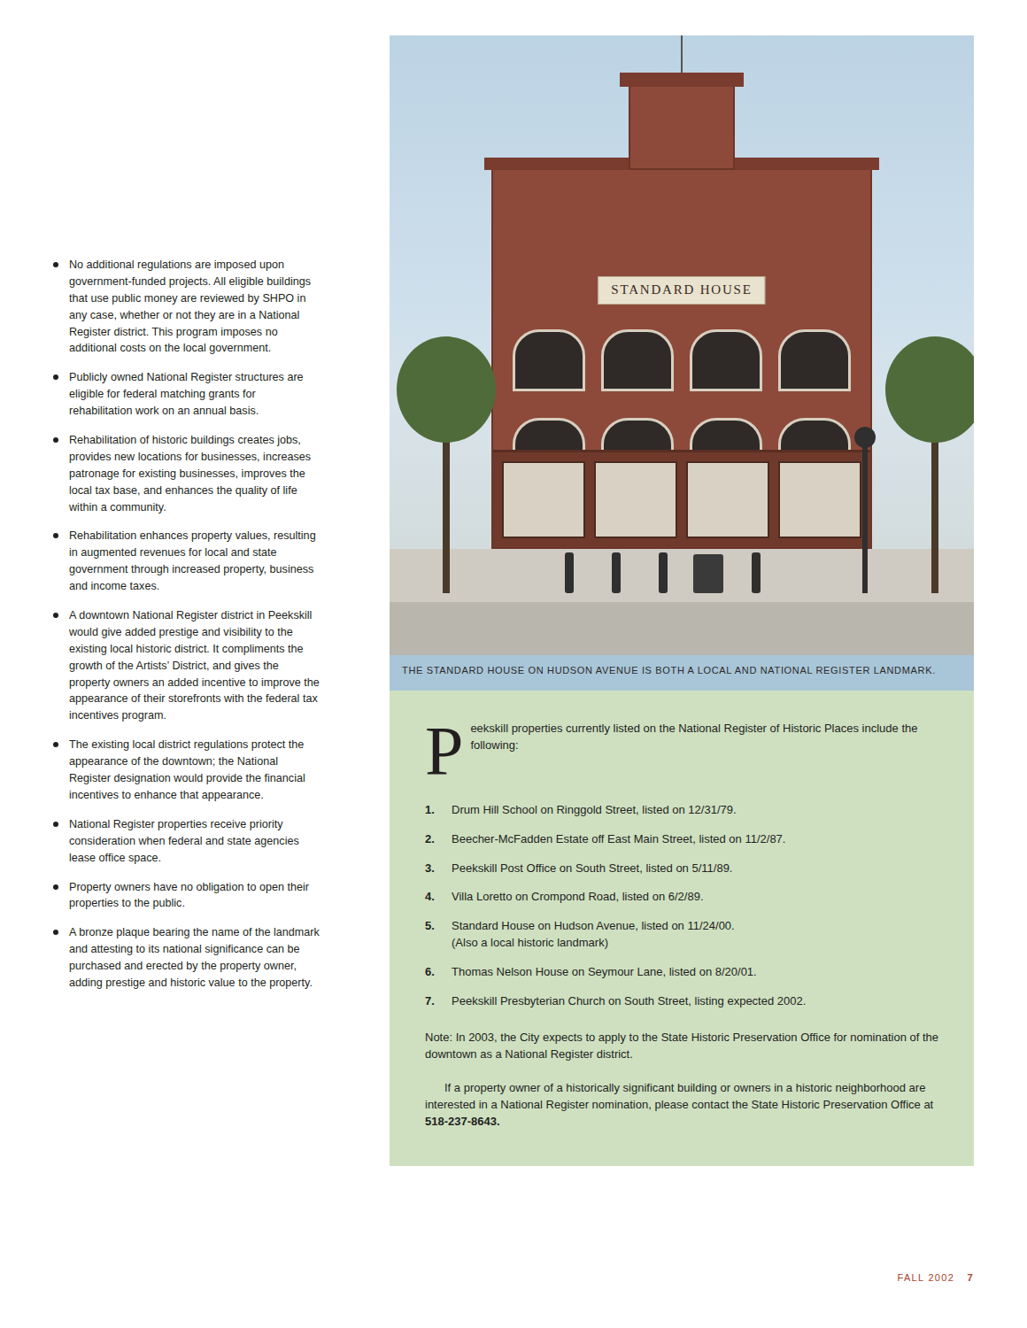No additional regulations are imposed upon government-funded projects. All eligible buildings that use public money are reviewed by SHPO in any case, whether or not they are in a National Register district. This program imposes no additional costs on the local government.
Publicly owned National Register structures are eligible for federal matching grants for rehabilitation work on an annual basis.
Rehabilitation of historic buildings creates jobs, provides new locations for businesses, increases patronage for existing businesses, improves the local tax base, and enhances the quality of life within a community.
Rehabilitation enhances property values, resulting in augmented revenues for local and state government through increased property, business and income taxes.
A downtown National Register district in Peekskill would give added prestige and visibility to the existing local historic district. It compliments the growth of the Artists’ District, and gives the property owners an added incentive to improve the appearance of their storefronts with the federal tax incentives program.
The existing local district regulations protect the appearance of the downtown; the National Register designation would provide the financial incentives to enhance that appearance.
National Register properties receive priority consideration when federal and state agencies lease office space.
Property owners have no obligation to open their properties to the public.
A bronze plaque bearing the name of the landmark and attesting to its national significance can be purchased and erected by the property owner, adding prestige and historic value to the property.
STANDARD HOUSE
The Standard House on Hudson Avenue is both a local and National Register landmark.
Peekskill properties currently listed on the National Register of Historic Places include the following:
Drum Hill School on Ringgold Street, listed on 12/31/79.
Beecher-McFadden Estate off East Main Street, listed on 11/2/87.
Peekskill Post Office on South Street, listed on 5/11/89.
Villa Loretto on Crompond Road, listed on 6/2/89.
Standard House on Hudson Avenue, listed on 11/24/00.(Also a local historic landmark)
Thomas Nelson House on Seymour Lane, listed on 8/20/01.
Peekskill Presbyterian Church on South Street, listing expected 2002.
Note: In 2003, the City expects to apply to the State Historic Preservation Office for nomination of the downtown as a National Register district.
If a property owner of a historically significant building or owners in a historic neighborhood are interested in a National Register nomination, please contact the State Historic Preservation Office at 518-237-8643.
FALL 2002 7